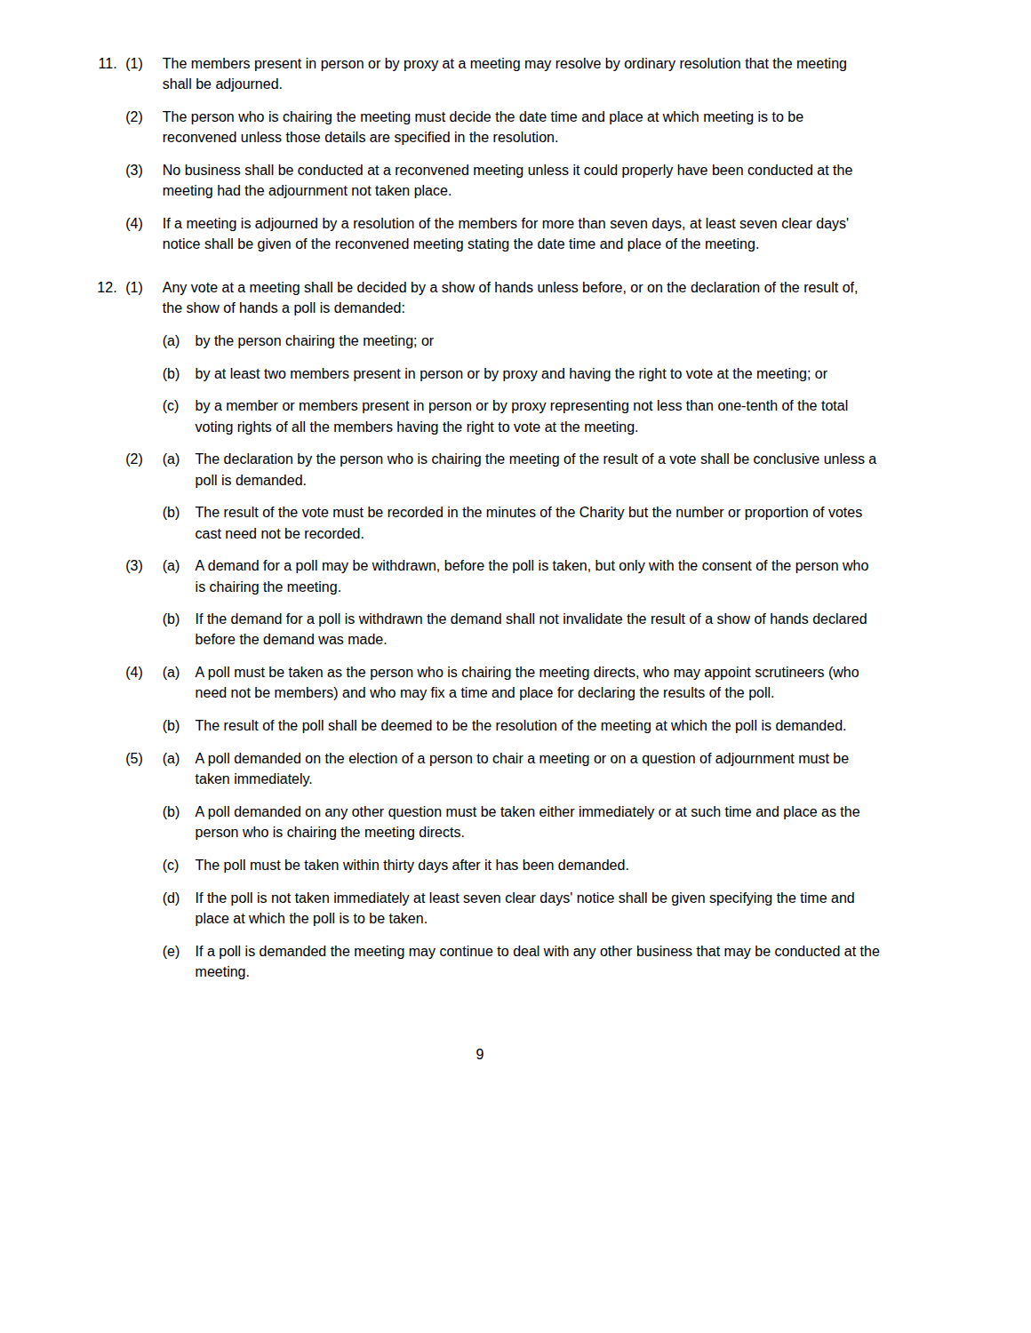11.
(1) The members present in person or by proxy at a meeting may resolve by ordinary resolution that the meeting shall be adjourned.
(2) The person who is chairing the meeting must decide the date time and place at which meeting is to be reconvened unless those details are specified in the resolution.
(3) No business shall be conducted at a reconvened meeting unless it could properly have been conducted at the meeting had the adjournment not taken place.
(4) If a meeting is adjourned by a resolution of the members for more than seven days, at least seven clear days' notice shall be given of the reconvened meeting stating the date time and place of the meeting.
12.
(1) Any vote at a meeting shall be decided by a show of hands unless before, or on the declaration of the result of, the show of hands a poll is demanded:
(a) by the person chairing the meeting; or
(b) by at least two members present in person or by proxy and having the right to vote at the meeting; or
(c) by a member or members present in person or by proxy representing not less than one-tenth of the total voting rights of all the members having the right to vote at the meeting.
(2)
(a) The declaration by the person who is chairing the meeting of the result of a vote shall be conclusive unless a poll is demanded.
(b) The result of the vote must be recorded in the minutes of the Charity but the number or proportion of votes cast need not be recorded.
(3)
(a) A demand for a poll may be withdrawn, before the poll is taken, but only with the consent of the person who is chairing the meeting.
(b) If the demand for a poll is withdrawn the demand shall not invalidate the result of a show of hands declared before the demand was made.
(4)
(a) A poll must be taken as the person who is chairing the meeting directs, who may appoint scrutineers (who need not be members) and who may fix a time and place for declaring the results of the poll.
(b) The result of the poll shall be deemed to be the resolution of the meeting at which the poll is demanded.
(5)
(a) A poll demanded on the election of a person to chair a meeting or on a question of adjournment must be taken immediately.
(b) A poll demanded on any other question must be taken either immediately or at such time and place as the person who is chairing the meeting directs.
(c) The poll must be taken within thirty days after it has been demanded.
(d) If the poll is not taken immediately at least seven clear days' notice shall be given specifying the time and place at which the poll is to be taken.
(e) If a poll is demanded the meeting may continue to deal with any other business that may be conducted at the meeting.
9